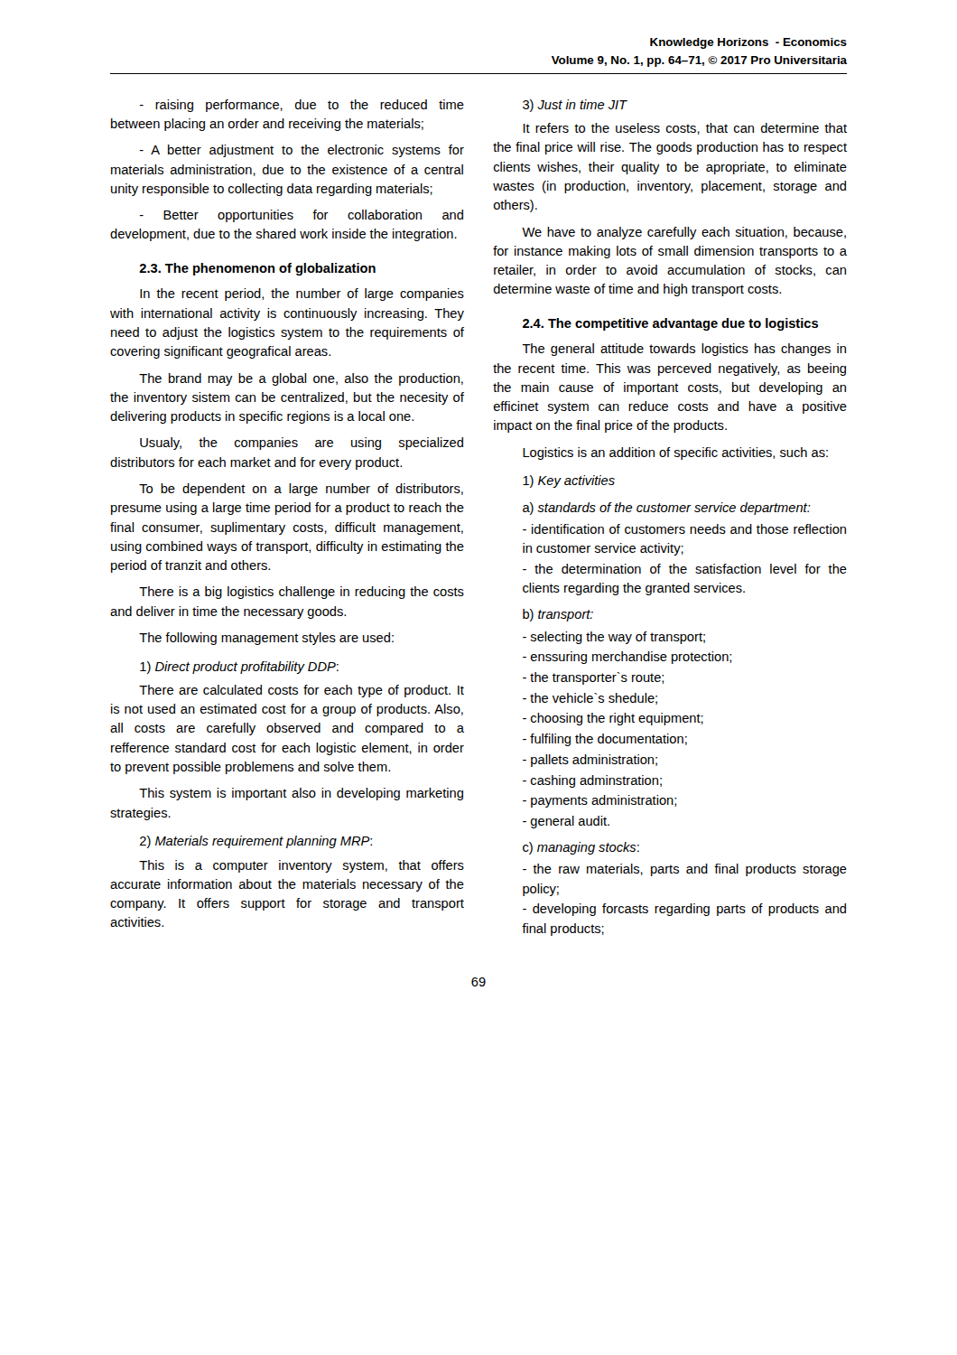Knowledge Horizons - Economics
Volume 9, No. 1, pp. 64–71, © 2017 Pro Universitaria
- raising performance, due to the reduced time between placing an order and receiving the materials;
- A better adjustment to the electronic systems for materials administration, due to the existence of a central unity responsible to collecting data regarding materials;
- Better opportunities for collaboration and development, due to the shared work inside the integration.
2.3. The phenomenon of globalization
In the recent period, the number of large companies with international activity is continuously increasing. They need to adjust the logistics system to the requirements of covering significant geografical areas.
The brand may be a global one, also the production, the inventory sistem can be centralized, but the necesity of delivering products in specific regions is a local one.
Usualy, the companies are using specialized distributors for each market and for every product.
To be dependent on a large number of distributors, presume using a large time period for a product to reach the final consumer, suplimentary costs, difficult management, using combined ways of transport, difficulty in estimating the period of tranzit and others.
There is a big logistics challenge in reducing the costs and deliver in time the necessary goods.
The following management styles are used:
1) Direct product profitability DDP:
There are calculated costs for each type of product. It is not used an estimated cost for a group of products. Also, all costs are carefully observed and compared to a refference standard cost for each logistic element, in order to prevent possible problemens and solve them.
This system is important also in developing marketing strategies.
2) Materials requirement planning MRP:
This is a computer inventory system, that offers accurate information about the materials necessary of the company. It offers support for storage and transport activities.
3) Just in time JIT
It refers to the useless costs, that can determine that the final price will rise. The goods production has to respect clients wishes, their quality to be apropriate, to eliminate wastes (in production, inventory, placement, storage and others).
We have to analyze carefully each situation, because, for instance making lots of small dimension transports to a retailer, in order to avoid accumulation of stocks, can determine waste of time and high transport costs.
2.4. The competitive advantage due to logistics
The general attitude towards logistics has changes in the recent time. This was perceved negatively, as beeing the main cause of important costs, but developing an efficinet system can reduce costs and have a positive impact on the final price of the products.
Logistics is an addition of specific activities, such as:
1) Key activities
a) standards of the customer service department:
identification of customers needs and those reflection in customer service activity;
the determination of the satisfaction level for the clients regarding the granted services.
b) transport:
selecting the way of transport;
enssuring merchandise protection;
the transporter`s route;
the vehicle`s shedule;
choosing the right equipment;
fulfiling the documentation;
pallets administration;
cashing adminstration;
payments administration;
general audit.
c) managing stocks:
the raw materials, parts and final products storage policy;
developing forcasts regarding parts of products and final products;
69